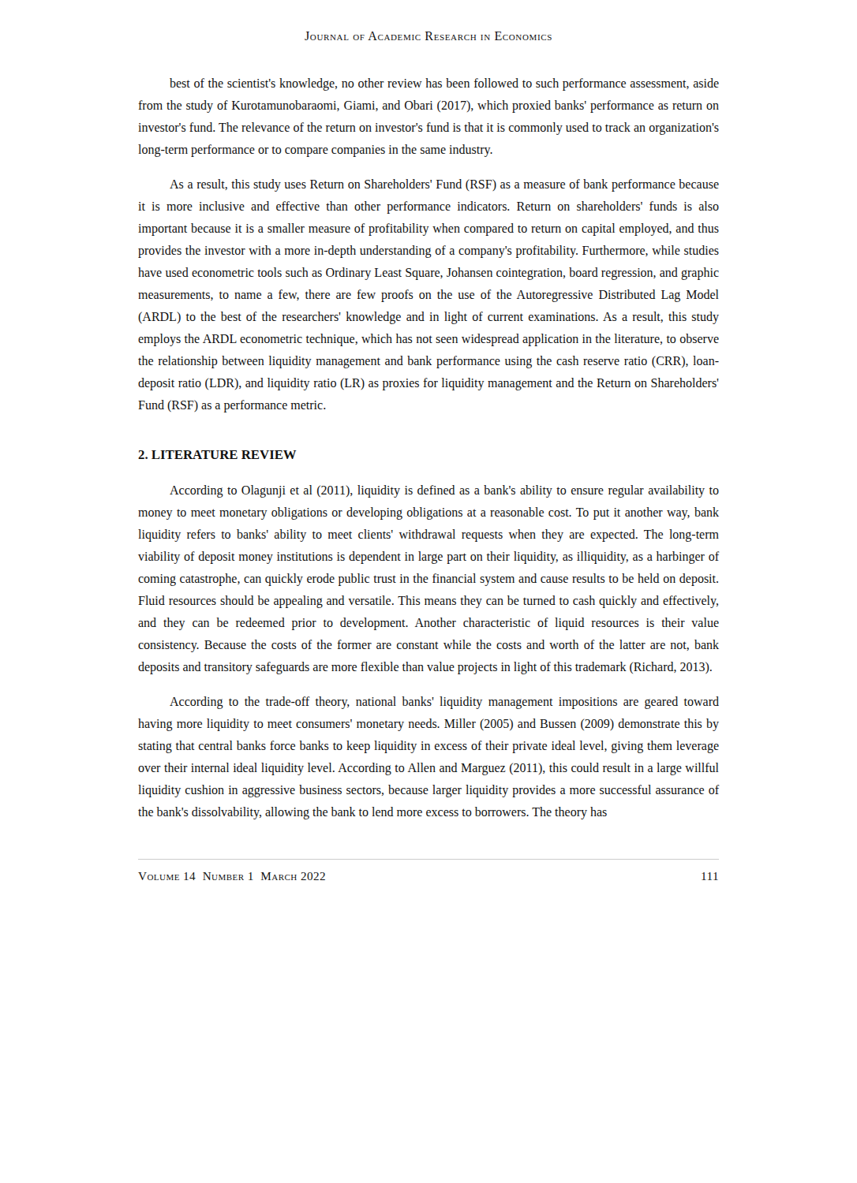Journal of Academic Research in Economics
best of the scientist's knowledge, no other review has been followed to such performance assessment, aside from the study of Kurotamunobaraomi, Giami, and Obari (2017), which proxied banks' performance as return on investor's fund. The relevance of the return on investor's fund is that it is commonly used to track an organization's long-term performance or to compare companies in the same industry.
As a result, this study uses Return on Shareholders' Fund (RSF) as a measure of bank performance because it is more inclusive and effective than other performance indicators. Return on shareholders' funds is also important because it is a smaller measure of profitability when compared to return on capital employed, and thus provides the investor with a more in-depth understanding of a company's profitability. Furthermore, while studies have used econometric tools such as Ordinary Least Square, Johansen cointegration, board regression, and graphic measurements, to name a few, there are few proofs on the use of the Autoregressive Distributed Lag Model (ARDL) to the best of the researchers' knowledge and in light of current examinations. As a result, this study employs the ARDL econometric technique, which has not seen widespread application in the literature, to observe the relationship between liquidity management and bank performance using the cash reserve ratio (CRR), loan-deposit ratio (LDR), and liquidity ratio (LR) as proxies for liquidity management and the Return on Shareholders' Fund (RSF) as a performance metric.
2. LITERATURE REVIEW
According to Olagunji et al (2011), liquidity is defined as a bank's ability to ensure regular availability to money to meet monetary obligations or developing obligations at a reasonable cost. To put it another way, bank liquidity refers to banks' ability to meet clients' withdrawal requests when they are expected. The long-term viability of deposit money institutions is dependent in large part on their liquidity, as illiquidity, as a harbinger of coming catastrophe, can quickly erode public trust in the financial system and cause results to be held on deposit. Fluid resources should be appealing and versatile. This means they can be turned to cash quickly and effectively, and they can be redeemed prior to development. Another characteristic of liquid resources is their value consistency. Because the costs of the former are constant while the costs and worth of the latter are not, bank deposits and transitory safeguards are more flexible than value projects in light of this trademark (Richard, 2013).
According to the trade-off theory, national banks' liquidity management impositions are geared toward having more liquidity to meet consumers' monetary needs. Miller (2005) and Bussen (2009) demonstrate this by stating that central banks force banks to keep liquidity in excess of their private ideal level, giving them leverage over their internal ideal liquidity level. According to Allen and Marguez (2011), this could result in a large willful liquidity cushion in aggressive business sectors, because larger liquidity provides a more successful assurance of the bank's dissolvability, allowing the bank to lend more excess to borrowers. The theory has
Volume 14 Number 1 March 2022 111